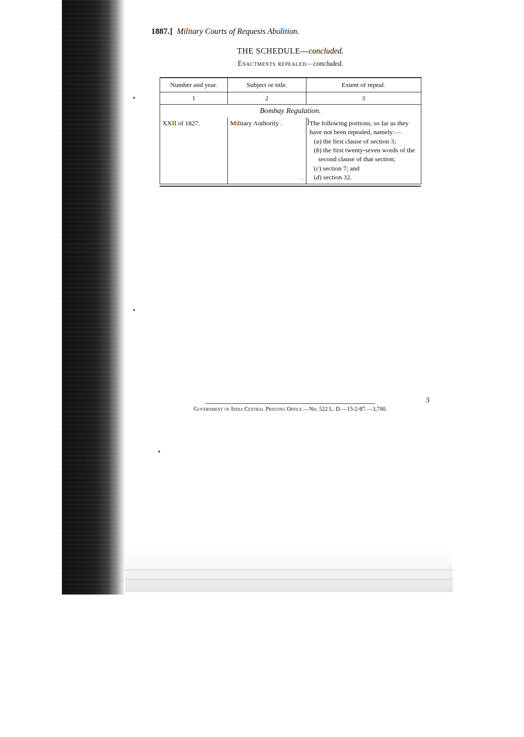1887.] Military Courts of Requests Abolition.
THE SCHEDULE—concluded.
Enactments repealed—concluded.
| Number and year. | Subject or title. | Extent of repeal. |
| --- | --- | --- |
| 1 | 2 | 3 |
| Bombay Regulation. |
| XXII of 1827. | Military Authority . . | } The following portions, so far as they have not been repealed, namely:— ( a ) the first clause of section 3; ( b ) the first twenty-seven words of the second clause of that section; ( c ) section 7; and ( d ) section 32. |
3
Government of India Central Printing Office.—No. 522 L. D.—15-2-87.—3,700.